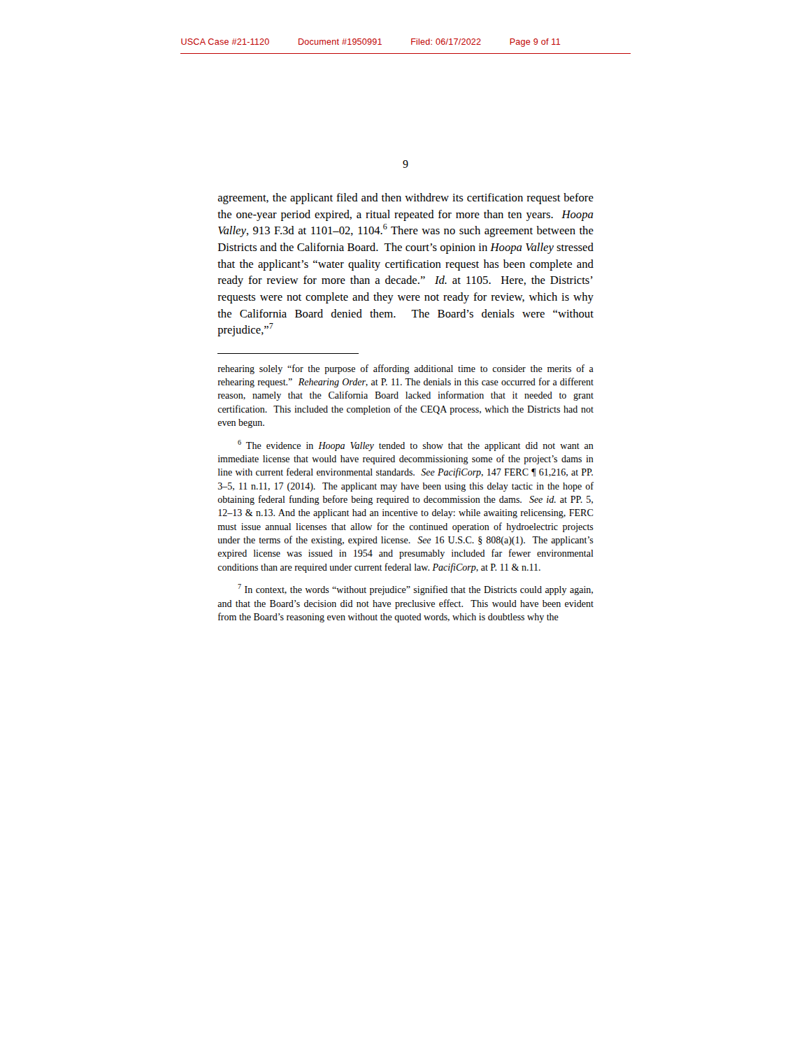USCA Case #21-1120 Document #1950991 Filed: 06/17/2022 Page 9 of 11
9
agreement, the applicant filed and then withdrew its certification request before the one-year period expired, a ritual repeated for more than ten years. Hoopa Valley, 913 F.3d at 1101–02, 1104.6 There was no such agreement between the Districts and the California Board. The court’s opinion in Hoopa Valley stressed that the applicant’s “water quality certification request has been complete and ready for review for more than a decade.” Id. at 1105. Here, the Districts’ requests were not complete and they were not ready for review, which is why the California Board denied them. The Board’s denials were “without prejudice,”7
rehearing solely “for the purpose of affording additional time to consider the merits of a rehearing request.” Rehearing Order, at P. 11. The denials in this case occurred for a different reason, namely that the California Board lacked information that it needed to grant certification. This included the completion of the CEQA process, which the Districts had not even begun.
6 The evidence in Hoopa Valley tended to show that the applicant did not want an immediate license that would have required decommissioning some of the project’s dams in line with current federal environmental standards. See PacifiCorp, 147 FERC ¶ 61,216, at PP. 3–5, 11 n.11, 17 (2014). The applicant may have been using this delay tactic in the hope of obtaining federal funding before being required to decommission the dams. See id. at PP. 5, 12–13 & n.13. And the applicant had an incentive to delay: while awaiting relicensing, FERC must issue annual licenses that allow for the continued operation of hydroelectric projects under the terms of the existing, expired license. See 16 U.S.C. § 808(a)(1). The applicant’s expired license was issued in 1954 and presumably included far fewer environmental conditions than are required under current federal law. PacifiCorp, at P. 11 & n.11.
7 In context, the words “without prejudice” signified that the Districts could apply again, and that the Board’s decision did not have preclusive effect. This would have been evident from the Board’s reasoning even without the quoted words, which is doubtless why the